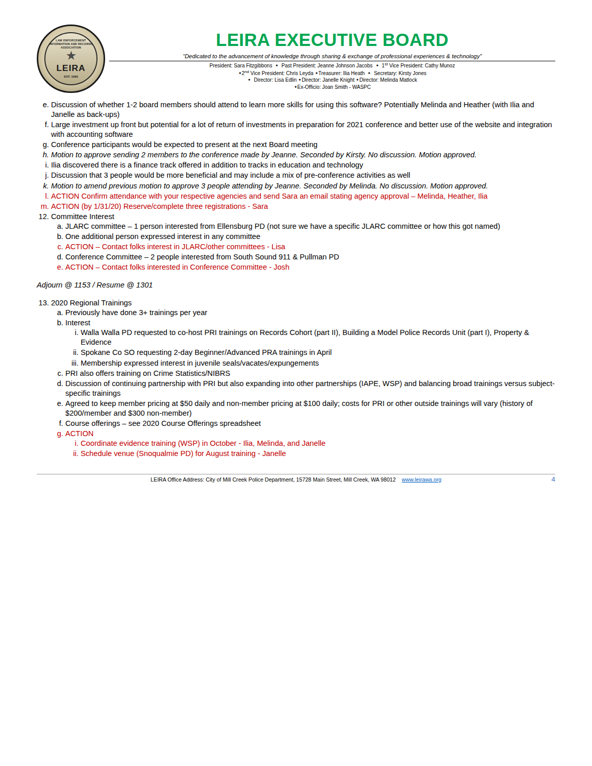LAW ENFORCEMENT INFORMATION AND RECORDS ASSOCIATION
★
LEIRA
EST. 1983
LEIRA EXECUTIVE BOARD
“Dedicated to the advancement of knowledge through sharing & exchange of professional experiences & technology”
President: Sara Fitzgibbons ✦ Past President: Jeanne Johnson Jacobs ✦ 1st Vice President: Cathy Munoz
✦2nd Vice President: Chris Leyda ✦Treasurer: Ilia Heath ✦ Secretary: Kirsty Jones
✦ Director: Lisa Edlin ✦Director: Janelle Knight ✦Director: Melinda Matlock
✦Ex-Officio: Joan Smith - WASPC
Discussion of whether 1-2 board members should attend to learn more skills for using this software? Potentially Melinda and Heather (with Ilia and Janelle as back-ups)
Large investment up front but potential for a lot of return of investments in preparation for 2021 conference and better use of the website and integration with accounting software
Conference participants would be expected to present at the next Board meeting
Motion to approve sending 2 members to the conference made by Jeanne. Seconded by Kirsty. No discussion. Motion approved.
Ilia discovered there is a finance track offered in addition to tracks in education and technology
Discussion that 3 people would be more beneficial and may include a mix of pre-conference activities as well
Motion to amend previous motion to approve 3 people attending by Jeanne. Seconded by Melinda. No discussion. Motion approved.
ACTION Confirm attendance with your respective agencies and send Sara an email stating agency approval – Melinda, Heather, Ilia
ACTION (by 1/31/20) Reserve/complete three registrations - Sara
Committee Interest
JLARC committee – 1 person interested from Ellensburg PD (not sure we have a specific JLARC committee or how this got named)
One additional person expressed interest in any committee
ACTION – Contact folks interest in JLARC/other committees - Lisa
Conference Committee – 2 people interested from South Sound 911 & Pullman PD
ACTION – Contact folks interested in Conference Committee - Josh
Adjourn @ 1153 / Resume @ 1301
2020 Regional Trainings
Previously have done 3+ trainings per year
Interest
Walla Walla PD requested to co-host PRI trainings on Records Cohort (part II), Building a Model Police Records Unit (part I), Property & Evidence
Spokane Co SO requesting 2-day Beginner/Advanced PRA trainings in April
Membership expressed interest in juvenile seals/vacates/expungements
PRI also offers training on Crime Statistics/NIBRS
Discussion of continuing partnership with PRI but also expanding into other partnerships (IAPE, WSP) and balancing broad trainings versus subject-specific trainings
Agreed to keep member pricing at $50 daily and non-member pricing at $100 daily; costs for PRI or other outside trainings will vary (history of $200/member and $300 non-member)
Course offerings – see 2020 Course Offerings spreadsheet
ACTION
Coordinate evidence training (WSP) in October - Ilia, Melinda, and Janelle
Schedule venue (Snoqualmie PD) for August training - Janelle
LEIRA Office Address: City of Mill Creek Police Department, 15728 Main Street, Mill Creek, WA 98012 www.leirawa.org 4